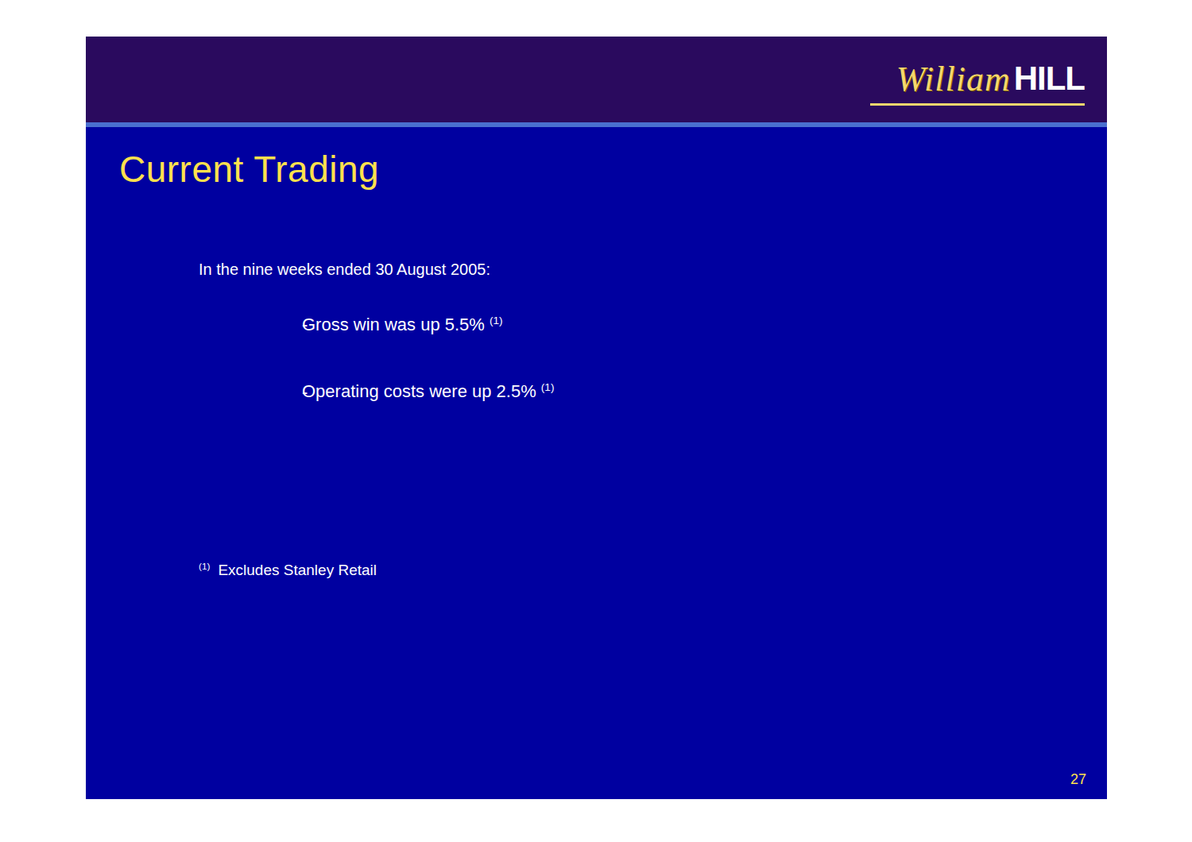William HILL
Current Trading
In the nine weeks ended 30 August 2005:
- Gross win was up 5.5% (1)
- Operating costs were up 2.5% (1)
(1)Excludes Stanley Retail
27